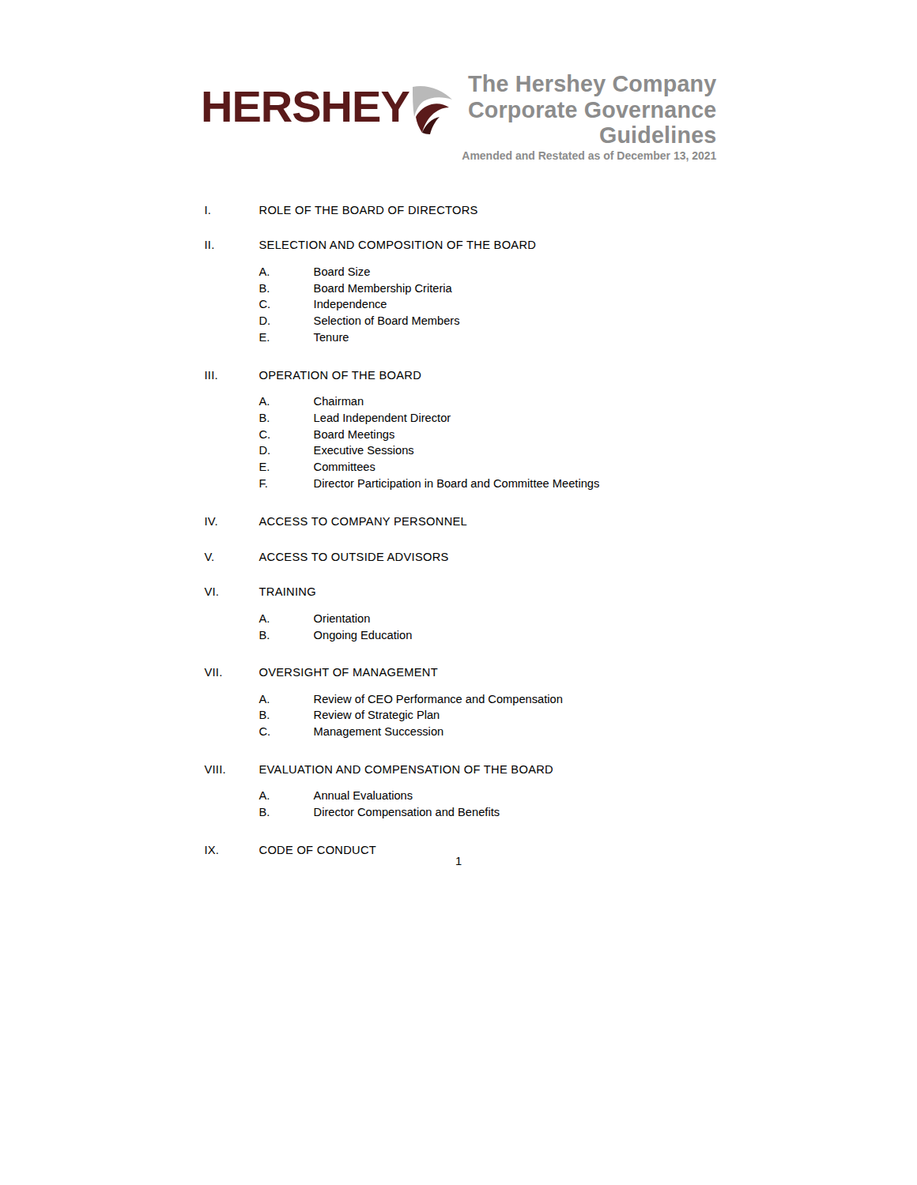HERSHEY
The Hershey Company
Corporate Governance Guidelines
Amended and Restated as of December 13, 2021
I.
ROLE OF THE BOARD OF DIRECTORS
II.
SELECTION AND COMPOSITION OF THE BOARD
A.
Board Size
B.
Board Membership Criteria
C.
Independence
D.
Selection of Board Members
E.
Tenure
III.
OPERATION OF THE BOARD
A.
Chairman
B.
Lead Independent Director
C.
Board Meetings
D.
Executive Sessions
E.
Committees
F.
Director Participation in Board and Committee Meetings
IV.
ACCESS TO COMPANY PERSONNEL
V.
ACCESS TO OUTSIDE ADVISORS
VI.
TRAINING
A.
Orientation
B.
Ongoing Education
VII.
OVERSIGHT OF MANAGEMENT
A.
Review of CEO Performance and Compensation
B.
Review of Strategic Plan
C.
Management Succession
VIII.
EVALUATION AND COMPENSATION OF THE BOARD
A.
Annual Evaluations
B.
Director Compensation and Benefits
IX.
CODE OF CONDUCT
1